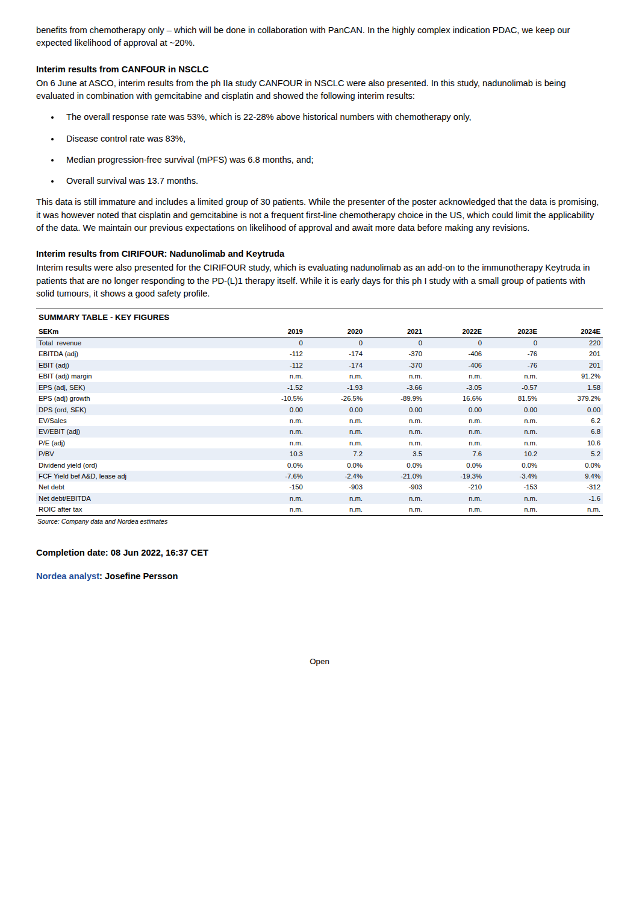benefits from chemotherapy only – which will be done in collaboration with PanCAN. In the highly complex indication PDAC, we keep our expected likelihood of approval at ~20%.
Interim results from CANFOUR in NSCLC
On 6 June at ASCO, interim results from the ph IIa study CANFOUR in NSCLC were also presented. In this study, nadunolimab is being evaluated in combination with gemcitabine and cisplatin and showed the following interim results:
The overall response rate was 53%, which is 22-28% above historical numbers with chemotherapy only,
Disease control rate was 83%,
Median progression-free survival (mPFS) was 6.8 months, and;
Overall survival was 13.7 months.
This data is still immature and includes a limited group of 30 patients. While the presenter of the poster acknowledged that the data is promising, it was however noted that cisplatin and gemcitabine is not a frequent first-line chemotherapy choice in the US, which could limit the applicability of the data. We maintain our previous expectations on likelihood of approval and await more data before making any revisions.
Interim results from CIRIFOUR: Nadunolimab and Keytruda
Interim results were also presented for the CIRIFOUR study, which is evaluating nadunolimab as an add-on to the immunotherapy Keytruda in patients that are no longer responding to the PD-(L)1 therapy itself. While it is early days for this ph I study with a small group of patients with solid tumours, it shows a good safety profile.
SUMMARY TABLE - KEY FIGURES
| SEKm | 2019 | 2020 | 2021 | 2022E | 2023E | 2024E |
| --- | --- | --- | --- | --- | --- | --- |
| Total revenue | 0 | 0 | 0 | 0 | 0 | 220 |
| EBITDA (adj) | -112 | -174 | -370 | -406 | -76 | 201 |
| EBIT (adj) | -112 | -174 | -370 | -406 | -76 | 201 |
| EBIT (adj) margin | n.m. | n.m. | n.m. | n.m. | n.m. | 91.2% |
| EPS (adj, SEK) | -1.52 | -1.93 | -3.66 | -3.05 | -0.57 | 1.58 |
| EPS (adj) growth | -10.5% | -26.5% | -89.9% | 16.6% | 81.5% | 379.2% |
| DPS (ord, SEK) | 0.00 | 0.00 | 0.00 | 0.00 | 0.00 | 0.00 |
| EV/Sales | n.m. | n.m. | n.m. | n.m. | n.m. | 6.2 |
| EV/EBIT (adj) | n.m. | n.m. | n.m. | n.m. | n.m. | 6.8 |
| P/E (adj) | n.m. | n.m. | n.m. | n.m. | n.m. | 10.6 |
| P/BV | 10.3 | 7.2 | 3.5 | 7.6 | 10.2 | 5.2 |
| Dividend yield (ord) | 0.0% | 0.0% | 0.0% | 0.0% | 0.0% | 0.0% |
| FCF Yield bef A&D, lease adj | -7.6% | -2.4% | -21.0% | -19.3% | -3.4% | 9.4% |
| Net debt | -150 | -903 | -903 | -210 | -153 | -312 |
| Net debt/EBITDA | n.m. | n.m. | n.m. | n.m. | n.m. | -1.6 |
| ROIC after tax | n.m. | n.m. | n.m. | n.m. | n.m. | n.m. |
Source: Company data and Nordea estimates
Completion date: 08 Jun 2022, 16:37 CET
Nordea analyst: Josefine Persson
Open